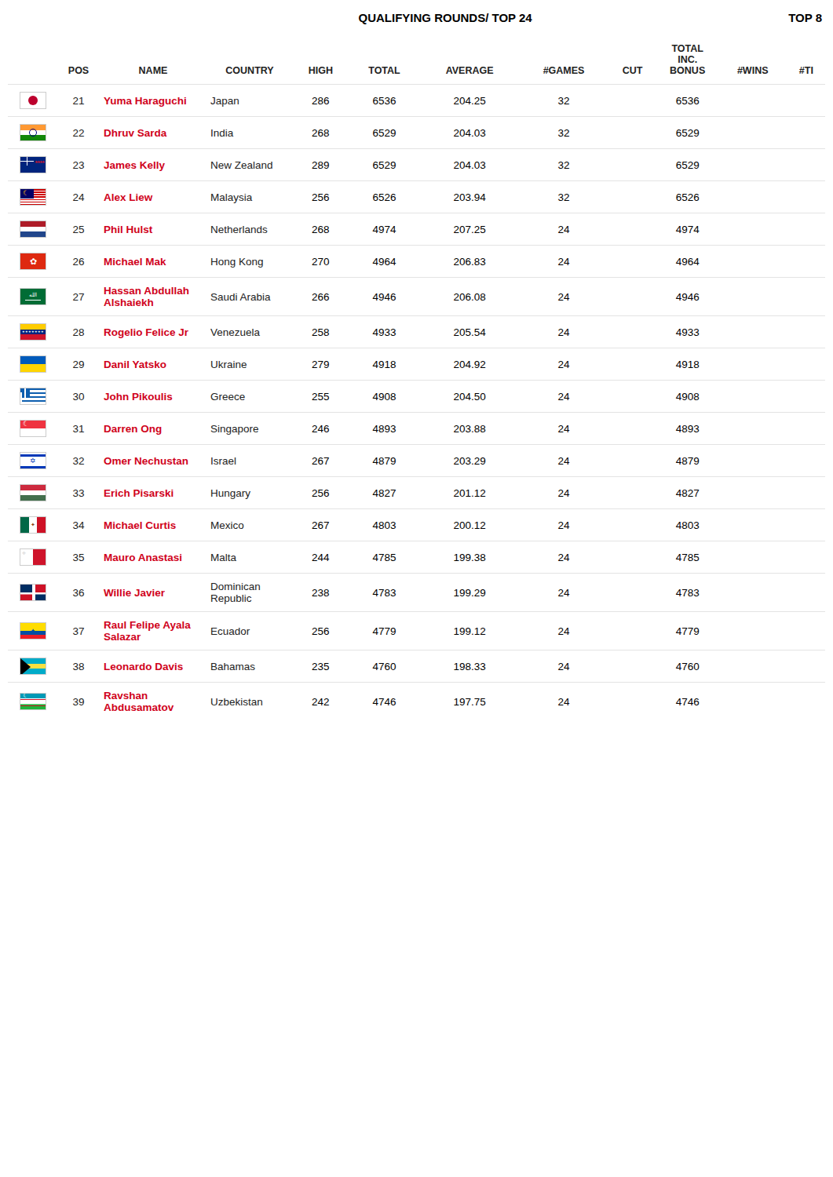QUALIFYING ROUNDS/ TOP 24
TOP 8
| | POS | NAME | COUNTRY | HIGH | TOTAL | AVERAGE | #GAMES | CUT | TOTAL INC. BONUS | #WINS | #TI |
| --- | --- | --- | --- | --- | --- | --- | --- | --- | --- | --- | --- |
| | 21 | Yuma Haraguchi | Japan | 286 | 6536 | 204.25 | 32 | | 6536 | | |
| | 22 | Dhruv Sarda | India | 268 | 6529 | 204.03 | 32 | | 6529 | | |
| | 23 | James Kelly | New Zealand | 289 | 6529 | 204.03 | 32 | | 6529 | | |
| | 24 | Alex Liew | Malaysia | 256 | 6526 | 203.94 | 32 | | 6526 | | |
| | 25 | Phil Hulst | Netherlands | 268 | 4974 | 207.25 | 24 | | 4974 | | |
| | 26 | Michael Mak | Hong Kong | 270 | 4964 | 206.83 | 24 | | 4964 | | |
| | 27 | Hassan Abdullah Alshaiekh | Saudi Arabia | 266 | 4946 | 206.08 | 24 | | 4946 | | |
| | 28 | Rogelio Felice Jr | Venezuela | 258 | 4933 | 205.54 | 24 | | 4933 | | |
| | 29 | Danil Yatsko | Ukraine | 279 | 4918 | 204.92 | 24 | | 4918 | | |
| | 30 | John Pikoulis | Greece | 255 | 4908 | 204.50 | 24 | | 4908 | | |
| | 31 | Darren Ong | Singapore | 246 | 4893 | 203.88 | 24 | | 4893 | | |
| | 32 | Omer Nechustan | Israel | 267 | 4879 | 203.29 | 24 | | 4879 | | |
| | 33 | Erich Pisarski | Hungary | 256 | 4827 | 201.12 | 24 | | 4827 | | |
| | 34 | Michael Curtis | Mexico | 267 | 4803 | 200.12 | 24 | | 4803 | | |
| | 35 | Mauro Anastasi | Malta | 244 | 4785 | 199.38 | 24 | | 4785 | | |
| | 36 | Willie Javier | Dominican Republic | 238 | 4783 | 199.29 | 24 | | 4783 | | |
| | 37 | Raul Felipe Ayala Salazar | Ecuador | 256 | 4779 | 199.12 | 24 | | 4779 | | |
| | 38 | Leonardo Davis | Bahamas | 235 | 4760 | 198.33 | 24 | | 4760 | | |
| | 39 | Ravshan Abdusamatov | Uzbekistan | 242 | 4746 | 197.75 | 24 | | 4746 | | |